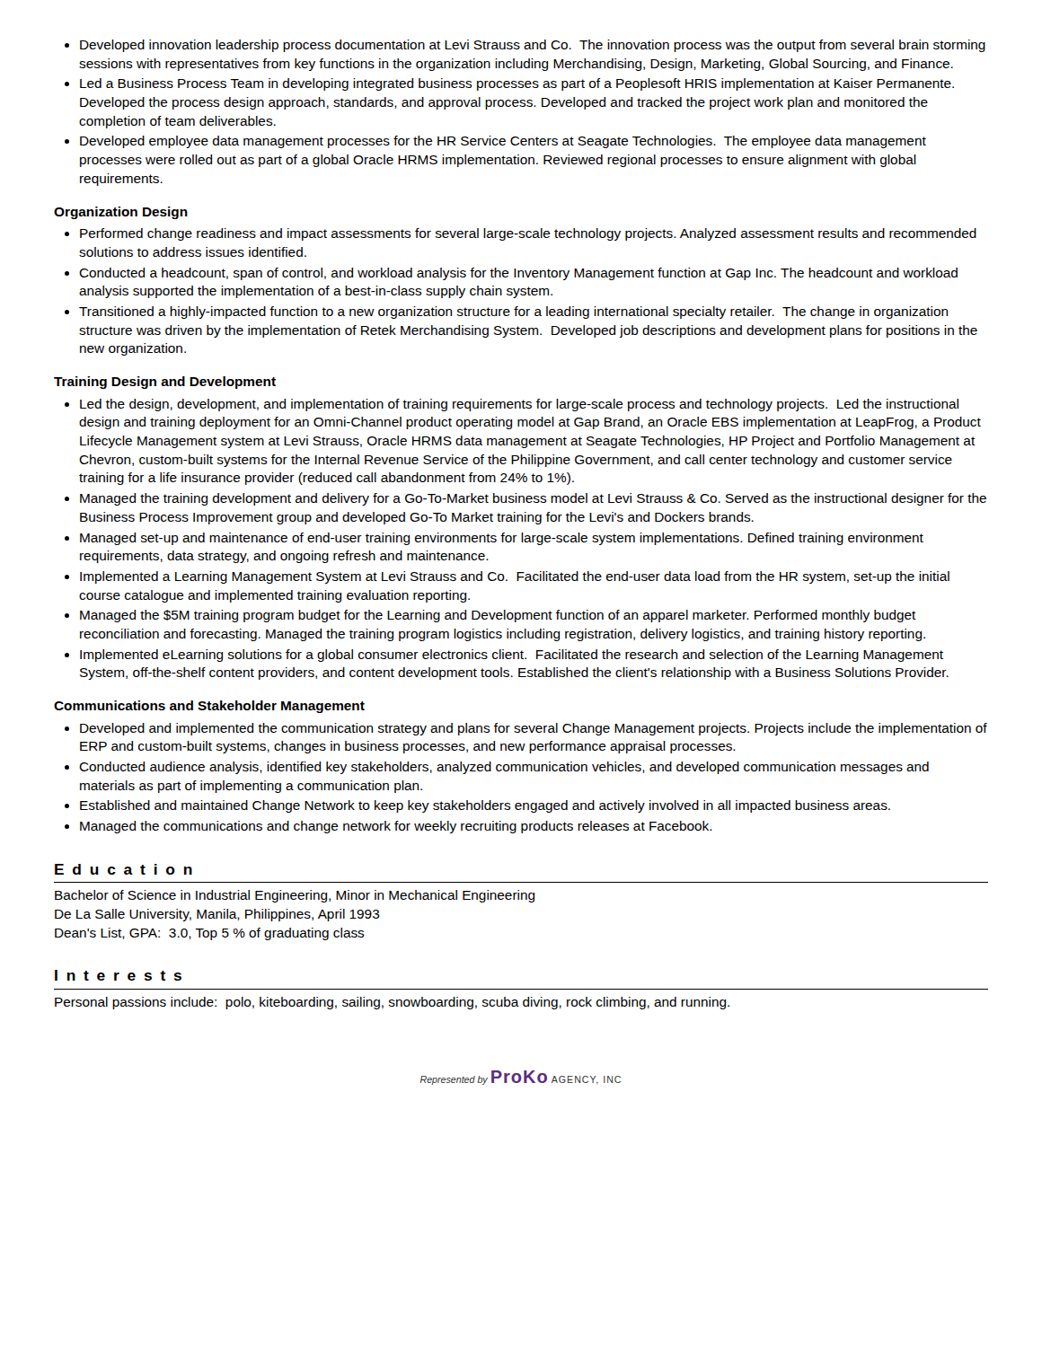Developed innovation leadership process documentation at Levi Strauss and Co. The innovation process was the output from several brain storming sessions with representatives from key functions in the organization including Merchandising, Design, Marketing, Global Sourcing, and Finance.
Led a Business Process Team in developing integrated business processes as part of a Peoplesoft HRIS implementation at Kaiser Permanente. Developed the process design approach, standards, and approval process. Developed and tracked the project work plan and monitored the completion of team deliverables.
Developed employee data management processes for the HR Service Centers at Seagate Technologies. The employee data management processes were rolled out as part of a global Oracle HRMS implementation. Reviewed regional processes to ensure alignment with global requirements.
Organization Design
Performed change readiness and impact assessments for several large-scale technology projects. Analyzed assessment results and recommended solutions to address issues identified.
Conducted a headcount, span of control, and workload analysis for the Inventory Management function at Gap Inc. The headcount and workload analysis supported the implementation of a best-in-class supply chain system.
Transitioned a highly-impacted function to a new organization structure for a leading international specialty retailer. The change in organization structure was driven by the implementation of Retek Merchandising System. Developed job descriptions and development plans for positions in the new organization.
Training Design and Development
Led the design, development, and implementation of training requirements for large-scale process and technology projects. Led the instructional design and training deployment for an Omni-Channel product operating model at Gap Brand, an Oracle EBS implementation at LeapFrog, a Product Lifecycle Management system at Levi Strauss, Oracle HRMS data management at Seagate Technologies, HP Project and Portfolio Management at Chevron, custom-built systems for the Internal Revenue Service of the Philippine Government, and call center technology and customer service training for a life insurance provider (reduced call abandonment from 24% to 1%).
Managed the training development and delivery for a Go-To-Market business model at Levi Strauss & Co. Served as the instructional designer for the Business Process Improvement group and developed Go-To Market training for the Levi's and Dockers brands.
Managed set-up and maintenance of end-user training environments for large-scale system implementations. Defined training environment requirements, data strategy, and ongoing refresh and maintenance.
Implemented a Learning Management System at Levi Strauss and Co. Facilitated the end-user data load from the HR system, set-up the initial course catalogue and implemented training evaluation reporting.
Managed the $5M training program budget for the Learning and Development function of an apparel marketer. Performed monthly budget reconciliation and forecasting. Managed the training program logistics including registration, delivery logistics, and training history reporting.
Implemented eLearning solutions for a global consumer electronics client. Facilitated the research and selection of the Learning Management System, off-the-shelf content providers, and content development tools. Established the client's relationship with a Business Solutions Provider.
Communications and Stakeholder Management
Developed and implemented the communication strategy and plans for several Change Management projects. Projects include the implementation of ERP and custom-built systems, changes in business processes, and new performance appraisal processes.
Conducted audience analysis, identified key stakeholders, analyzed communication vehicles, and developed communication messages and materials as part of implementing a communication plan.
Established and maintained Change Network to keep key stakeholders engaged and actively involved in all impacted business areas.
Managed the communications and change network for weekly recruiting products releases at Facebook.
E d u c a t i o n
Bachelor of Science in Industrial Engineering, Minor in Mechanical Engineering
De La Salle University, Manila, Philippines, April 1993
Dean's List, GPA: 3.0, Top 5 % of graduating class
I n t e r e s t s
Personal passions include: polo, kiteboarding, sailing, snowboarding, scuba diving, rock climbing, and running.
Represented by ProKo AGENCY, INC